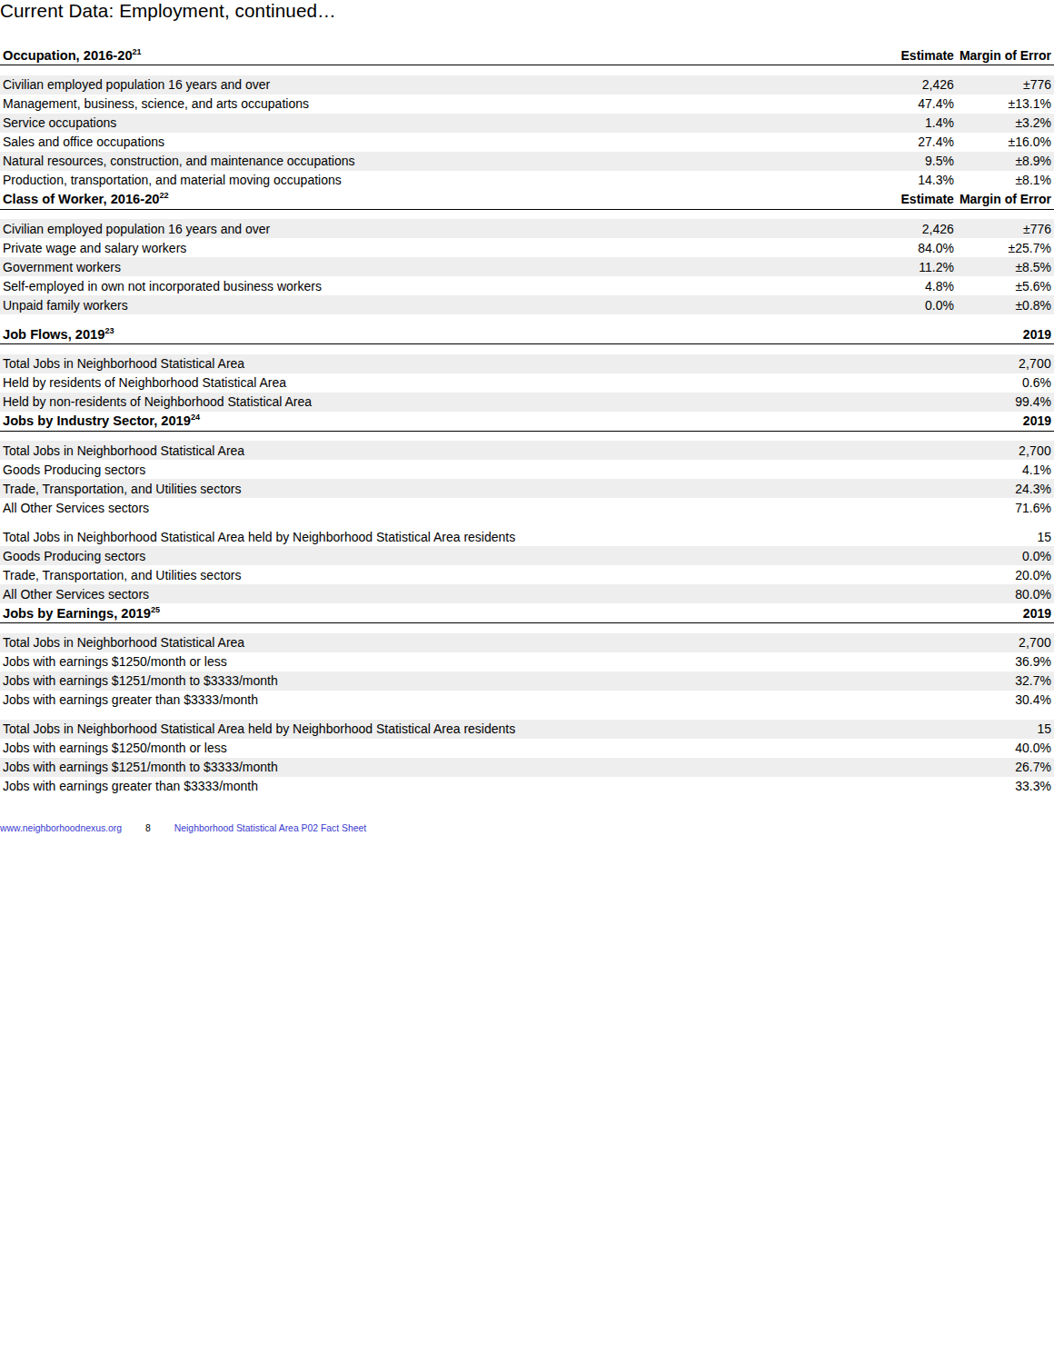Current Data: Employment, continued…
| Occupation, 2016-20 21 | Estimate | Margin of Error |
| --- | --- | --- |
| Civilian employed population 16 years and over | 2,426 | ±776 |
| Management, business, science, and arts occupations | 47.4% | ±13.1% |
| Service occupations | 1.4% | ±3.2% |
| Sales and office occupations | 27.4% | ±16.0% |
| Natural resources, construction, and maintenance occupations | 9.5% | ±8.9% |
| Production, transportation, and material moving occupations | 14.3% | ±8.1% |
| Class of Worker, 2016-20 22 | Estimate | Margin of Error |
| Civilian employed population 16 years and over | 2,426 | ±776 |
| Private wage and salary workers | 84.0% | ±25.7% |
| Government workers | 11.2% | ±8.5% |
| Self-employed in own not incorporated business workers | 4.8% | ±5.6% |
| Unpaid family workers | 0.0% | ±0.8% |
| Job Flows, 2019 23 | | 2019 |
| Total Jobs in Neighborhood Statistical Area | | 2,700 |
| Held by residents of Neighborhood Statistical Area | | 0.6% |
| Held by non-residents of Neighborhood Statistical Area | | 99.4% |
| Jobs by Industry Sector, 2019 24 | | 2019 |
| Total Jobs in Neighborhood Statistical Area | | 2,700 |
| Goods Producing sectors | | 4.1% |
| Trade, Transportation, and Utilities sectors | | 24.3% |
| All Other Services sectors | | 71.6% |
| Total Jobs in Neighborhood Statistical Area held by Neighborhood Statistical Area residents | | 15 |
| Goods Producing sectors | | 0.0% |
| Trade, Transportation, and Utilities sectors | | 20.0% |
| All Other Services sectors | | 80.0% |
| Jobs by Earnings, 2019 25 | | 2019 |
| Total Jobs in Neighborhood Statistical Area | | 2,700 |
| Jobs with earnings $1250/month or less | | 36.9% |
| Jobs with earnings $1251/month to $3333/month | | 32.7% |
| Jobs with earnings greater than $3333/month | | 30.4% |
| Total Jobs in Neighborhood Statistical Area held by Neighborhood Statistical Area residents | | 15 |
| Jobs with earnings $1250/month or less | | 40.0% |
| Jobs with earnings $1251/month to $3333/month | | 26.7% |
| Jobs with earnings greater than $3333/month | | 33.3% |
www.neighborhoodnexus.org 8 Neighborhood Statistical Area P02 Fact Sheet